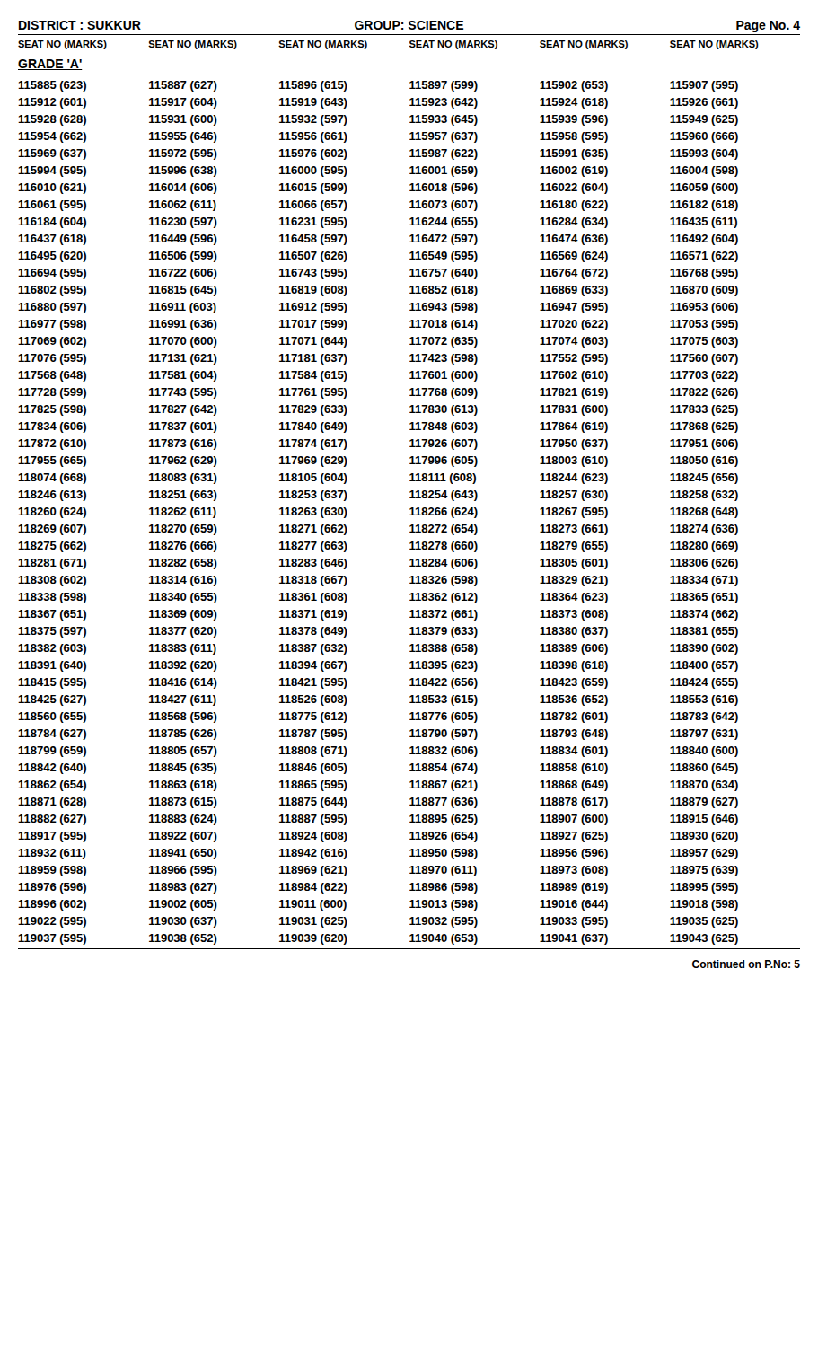DISTRICT : SUKKUR
GROUP: SCIENCE
Page No. 4
SEAT NO (MARKS) SEAT NO (MARKS) SEAT NO (MARKS) SEAT NO (MARKS) SEAT NO (MARKS) SEAT NO (MARKS)
GRADE 'A'
| 115885 (623) | 115887 (627) | 115896 (615) | 115897 (599) | 115902 (653) | 115907 (595) |
| 115912 (601) | 115917 (604) | 115919 (643) | 115923 (642) | 115924 (618) | 115926 (661) |
| 115928 (628) | 115931 (600) | 115932 (597) | 115933 (645) | 115939 (596) | 115949 (625) |
| 115954 (662) | 115955 (646) | 115956 (661) | 115957 (637) | 115958 (595) | 115960 (666) |
| 115969 (637) | 115972 (595) | 115976 (602) | 115987 (622) | 115991 (635) | 115993 (604) |
| 115994 (595) | 115996 (638) | 116000 (595) | 116001 (659) | 116002 (619) | 116004 (598) |
| 116010 (621) | 116014 (606) | 116015 (599) | 116018 (596) | 116022 (604) | 116059 (600) |
| 116061 (595) | 116062 (611) | 116066 (657) | 116073 (607) | 116180 (622) | 116182 (618) |
| 116184 (604) | 116230 (597) | 116231 (595) | 116244 (655) | 116284 (634) | 116435 (611) |
| 116437 (618) | 116449 (596) | 116458 (597) | 116472 (597) | 116474 (636) | 116492 (604) |
| 116495 (620) | 116506 (599) | 116507 (626) | 116549 (595) | 116569 (624) | 116571 (622) |
| 116694 (595) | 116722 (606) | 116743 (595) | 116757 (640) | 116764 (672) | 116768 (595) |
| 116802 (595) | 116815 (645) | 116819 (608) | 116852 (618) | 116869 (633) | 116870 (609) |
| 116880 (597) | 116911 (603) | 116912 (595) | 116943 (598) | 116947 (595) | 116953 (606) |
| 116977 (598) | 116991 (636) | 117017 (599) | 117018 (614) | 117020 (622) | 117053 (595) |
| 117069 (602) | 117070 (600) | 117071 (644) | 117072 (635) | 117074 (603) | 117075 (603) |
| 117076 (595) | 117131 (621) | 117181 (637) | 117423 (598) | 117552 (595) | 117560 (607) |
| 117568 (648) | 117581 (604) | 117584 (615) | 117601 (600) | 117602 (610) | 117703 (622) |
| 117728 (599) | 117743 (595) | 117761 (595) | 117768 (609) | 117821 (619) | 117822 (626) |
| 117825 (598) | 117827 (642) | 117829 (633) | 117830 (613) | 117831 (600) | 117833 (625) |
| 117834 (606) | 117837 (601) | 117840 (649) | 117848 (603) | 117864 (619) | 117868 (625) |
| 117872 (610) | 117873 (616) | 117874 (617) | 117926 (607) | 117950 (637) | 117951 (606) |
| 117955 (665) | 117962 (629) | 117969 (629) | 117996 (605) | 118003 (610) | 118050 (616) |
| 118074 (668) | 118083 (631) | 118105 (604) | 118111 (608) | 118244 (623) | 118245 (656) |
| 118246 (613) | 118251 (663) | 118253 (637) | 118254 (643) | 118257 (630) | 118258 (632) |
| 118260 (624) | 118262 (611) | 118263 (630) | 118266 (624) | 118267 (595) | 118268 (648) |
| 118269 (607) | 118270 (659) | 118271 (662) | 118272 (654) | 118273 (661) | 118274 (636) |
| 118275 (662) | 118276 (666) | 118277 (663) | 118278 (660) | 118279 (655) | 118280 (669) |
| 118281 (671) | 118282 (658) | 118283 (646) | 118284 (606) | 118305 (601) | 118306 (626) |
| 118308 (602) | 118314 (616) | 118318 (667) | 118326 (598) | 118329 (621) | 118334 (671) |
| 118338 (598) | 118340 (655) | 118361 (608) | 118362 (612) | 118364 (623) | 118365 (651) |
| 118367 (651) | 118369 (609) | 118371 (619) | 118372 (661) | 118373 (608) | 118374 (662) |
| 118375 (597) | 118377 (620) | 118378 (649) | 118379 (633) | 118380 (637) | 118381 (655) |
| 118382 (603) | 118383 (611) | 118387 (632) | 118388 (658) | 118389 (606) | 118390 (602) |
| 118391 (640) | 118392 (620) | 118394 (667) | 118395 (623) | 118398 (618) | 118400 (657) |
| 118415 (595) | 118416 (614) | 118421 (595) | 118422 (656) | 118423 (659) | 118424 (655) |
| 118425 (627) | 118427 (611) | 118526 (608) | 118533 (615) | 118536 (652) | 118553 (616) |
| 118560 (655) | 118568 (596) | 118775 (612) | 118776 (605) | 118782 (601) | 118783 (642) |
| 118784 (627) | 118785 (626) | 118787 (595) | 118790 (597) | 118793 (648) | 118797 (631) |
| 118799 (659) | 118805 (657) | 118808 (671) | 118832 (606) | 118834 (601) | 118840 (600) |
| 118842 (640) | 118845 (635) | 118846 (605) | 118854 (674) | 118858 (610) | 118860 (645) |
| 118862 (654) | 118863 (618) | 118865 (595) | 118867 (621) | 118868 (649) | 118870 (634) |
| 118871 (628) | 118873 (615) | 118875 (644) | 118877 (636) | 118878 (617) | 118879 (627) |
| 118882 (627) | 118883 (624) | 118887 (595) | 118895 (625) | 118907 (600) | 118915 (646) |
| 118917 (595) | 118922 (607) | 118924 (608) | 118926 (654) | 118927 (625) | 118930 (620) |
| 118932 (611) | 118941 (650) | 118942 (616) | 118950 (598) | 118956 (596) | 118957 (629) |
| 118959 (598) | 118966 (595) | 118969 (621) | 118970 (611) | 118973 (608) | 118975 (639) |
| 118976 (596) | 118983 (627) | 118984 (622) | 118986 (598) | 118989 (619) | 118995 (595) |
| 118996 (602) | 119002 (605) | 119011 (600) | 119013 (598) | 119016 (644) | 119018 (598) |
| 119022 (595) | 119030 (637) | 119031 (625) | 119032 (595) | 119033 (595) | 119035 (625) |
| 119037 (595) | 119038 (652) | 119039 (620) | 119040 (653) | 119041 (637) | 119043 (625) |
Continued on P.No: 5